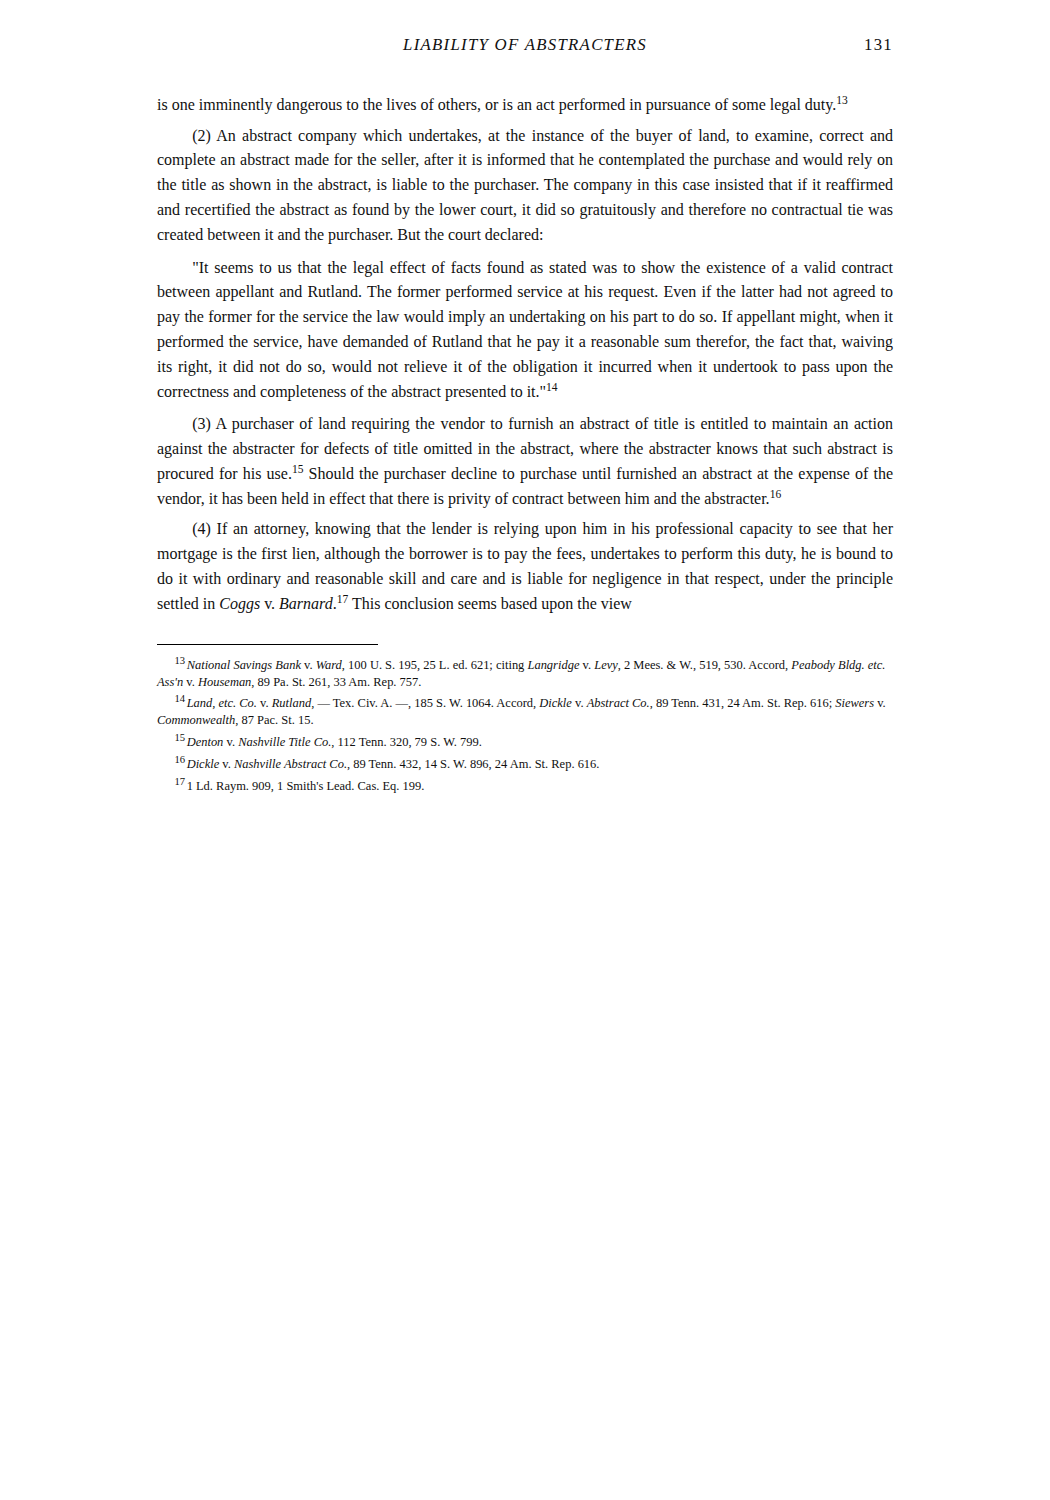LIABILITY OF ABSTRACTERS 131
is one imminently dangerous to the lives of others, or is an act performed in pursuance of some legal duty.13
(2) An abstract company which undertakes, at the instance of the buyer of land, to examine, correct and complete an abstract made for the seller, after it is informed that he contemplated the purchase and would rely on the title as shown in the abstract, is liable to the purchaser. The company in this case insisted that if it reaffirmed and recertified the abstract as found by the lower court, it did so gratuitously and therefore no contractual tie was created between it and the purchaser. But the court declared:
"It seems to us that the legal effect of facts found as stated was to show the existence of a valid contract between appellant and Rutland. The former performed service at his request. Even if the latter had not agreed to pay the former for the service the law would imply an undertaking on his part to do so. If appellant might, when it performed the service, have demanded of Rutland that he pay it a reasonable sum therefor, the fact that, waiving its right, it did not do so, would not relieve it of the obligation it incurred when it undertook to pass upon the correctness and completeness of the abstract presented to it."14
(3) A purchaser of land requiring the vendor to furnish an abstract of title is entitled to maintain an action against the abstracter for defects of title omitted in the abstract, where the abstracter knows that such abstract is procured for his use.15 Should the purchaser decline to purchase until furnished an abstract at the expense of the vendor, it has been held in effect that there is privity of contract between him and the abstracter.16
(4) If an attorney, knowing that the lender is relying upon him in his professional capacity to see that her mortgage is the first lien, although the borrower is to pay the fees, undertakes to perform this duty, he is bound to do it with ordinary and reasonable skill and care and is liable for negligence in that respect, under the principle settled in Coggs v. Barnard.17 This conclusion seems based upon the view
13 National Savings Bank v. Ward, 100 U. S. 195, 25 L. ed. 621; citing Langridge v. Levy, 2 Mees. & W., 519, 530. Accord, Peabody Bldg. etc. Ass'n v. Houseman, 89 Pa. St. 261, 33 Am. Rep. 757.
14 Land, etc. Co. v. Rutland, — Tex. Civ. A. —, 185 S. W. 1064. Accord, Dickle v. Abstract Co., 89 Tenn. 431, 24 Am. St. Rep. 616; Siewers v. Commonwealth, 87 Pac. St. 15.
15 Denton v. Nashville Title Co., 112 Tenn. 320, 79 S. W. 799.
16 Dickle v. Nashville Abstract Co., 89 Tenn. 432, 14 S. W. 896, 24 Am. St. Rep. 616.
171 Ld. Raym. 909, 1 Smith's Lead. Cas. Eq. 199.